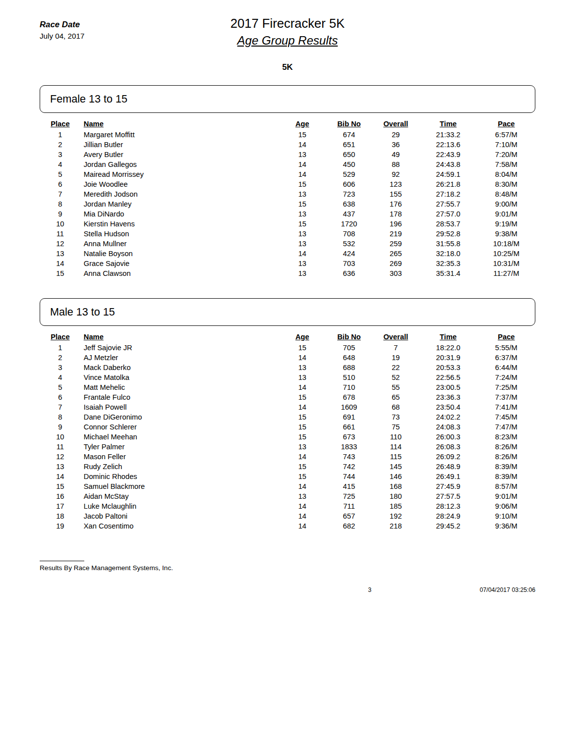Race Date
July 04, 2017
2017 Firecracker 5K
Age Group Results
5K
Female 13 to 15
| Place | Name | Age | Bib No | Overall | Time | Pace |
| --- | --- | --- | --- | --- | --- | --- |
| 1 | Margaret Moffitt | 15 | 674 | 29 | 21:33.2 | 6:57/M |
| 2 | Jillian Butler | 14 | 651 | 36 | 22:13.6 | 7:10/M |
| 3 | Avery Butler | 13 | 650 | 49 | 22:43.9 | 7:20/M |
| 4 | Jordan Gallegos | 14 | 450 | 88 | 24:43.8 | 7:58/M |
| 5 | Mairead Morrissey | 14 | 529 | 92 | 24:59.1 | 8:04/M |
| 6 | Joie Woodlee | 15 | 606 | 123 | 26:21.8 | 8:30/M |
| 7 | Meredith Jodson | 13 | 723 | 155 | 27:18.2 | 8:48/M |
| 8 | Jordan Manley | 15 | 638 | 176 | 27:55.7 | 9:00/M |
| 9 | Mia DiNardo | 13 | 437 | 178 | 27:57.0 | 9:01/M |
| 10 | Kierstin Havens | 15 | 1720 | 196 | 28:53.7 | 9:19/M |
| 11 | Stella Hudson | 13 | 708 | 219 | 29:52.8 | 9:38/M |
| 12 | Anna Mullner | 13 | 532 | 259 | 31:55.8 | 10:18/M |
| 13 | Natalie Boyson | 14 | 424 | 265 | 32:18.0 | 10:25/M |
| 14 | Grace Sajovie | 13 | 703 | 269 | 32:35.3 | 10:31/M |
| 15 | Anna Clawson | 13 | 636 | 303 | 35:31.4 | 11:27/M |
Male 13 to 15
| Place | Name | Age | Bib No | Overall | Time | Pace |
| --- | --- | --- | --- | --- | --- | --- |
| 1 | Jeff Sajovie JR | 15 | 705 | 7 | 18:22.0 | 5:55/M |
| 2 | AJ Metzler | 14 | 648 | 19 | 20:31.9 | 6:37/M |
| 3 | Mack Daberko | 13 | 688 | 22 | 20:53.3 | 6:44/M |
| 4 | Vince Matolka | 13 | 510 | 52 | 22:56.5 | 7:24/M |
| 5 | Matt Mehelic | 14 | 710 | 55 | 23:00.5 | 7:25/M |
| 6 | Frantale Fulco | 15 | 678 | 65 | 23:36.3 | 7:37/M |
| 7 | Isaiah Powell | 14 | 1609 | 68 | 23:50.4 | 7:41/M |
| 8 | Dane DiGeronimo | 15 | 691 | 73 | 24:02.2 | 7:45/M |
| 9 | Connor Schlerer | 15 | 661 | 75 | 24:08.3 | 7:47/M |
| 10 | Michael Meehan | 15 | 673 | 110 | 26:00.3 | 8:23/M |
| 11 | Tyler Palmer | 13 | 1833 | 114 | 26:08.3 | 8:26/M |
| 12 | Mason Feller | 14 | 743 | 115 | 26:09.2 | 8:26/M |
| 13 | Rudy Zelich | 15 | 742 | 145 | 26:48.9 | 8:39/M |
| 14 | Dominic Rhodes | 15 | 744 | 146 | 26:49.1 | 8:39/M |
| 15 | Samuel Blackmore | 14 | 415 | 168 | 27:45.9 | 8:57/M |
| 16 | Aidan McStay | 13 | 725 | 180 | 27:57.5 | 9:01/M |
| 17 | Luke Mclaughlin | 14 | 711 | 185 | 28:12.3 | 9:06/M |
| 18 | Jacob Paltoni | 14 | 657 | 192 | 28:24.9 | 9:10/M |
| 19 | Xan Cosentimo | 14 | 682 | 218 | 29:45.2 | 9:36/M |
Results By Race Management Systems, Inc.
3
07/04/2017 03:25:06